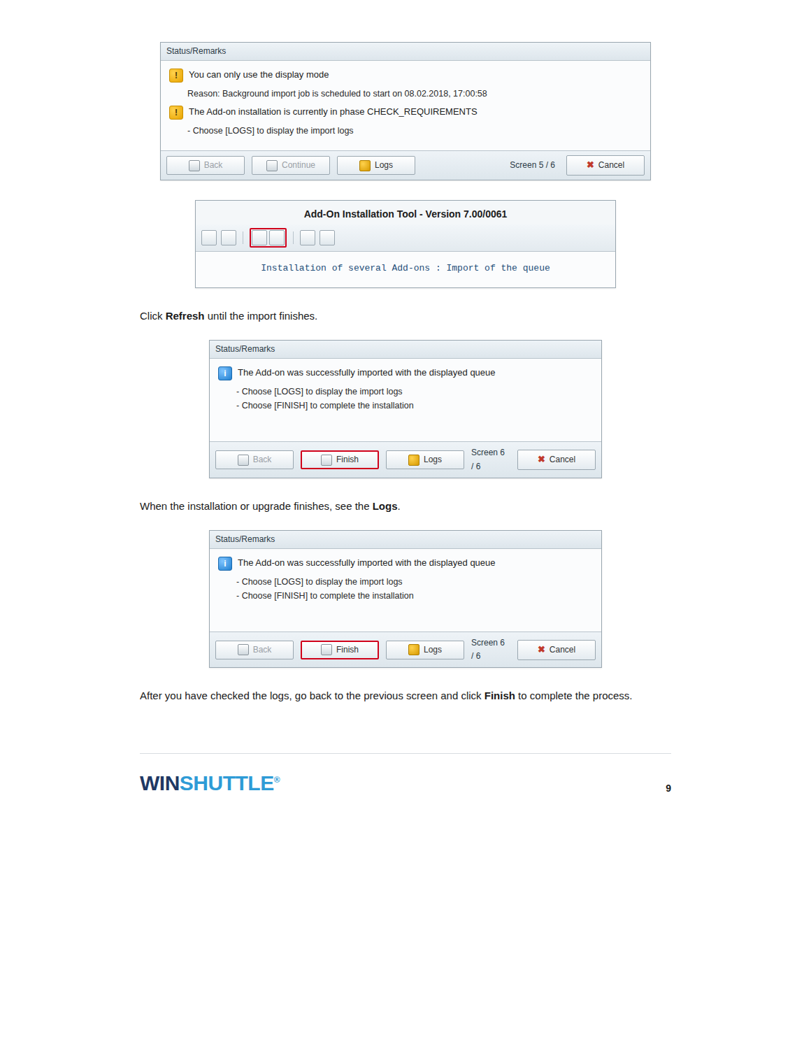Status/Remarks
! You can only use the display mode
Reason: Background import job is scheduled to start on 08.02.2018, 17:00:58
! The Add-on installation is currently in phase CHECK_REQUIREMENTS
- Choose [LOGS] to display the import logs
Back Continue Logs Screen 5 / 6 ✖Cancel
Add-On Installation Tool - Version 7.00/0061
Installation of several Add-ons : Import of the queue
Click Refresh until the import finishes.
Status/Remarks
i The Add-on was successfully imported with the displayed queue
- Choose [LOGS] to display the import logs
- Choose [FINISH] to complete the installation
Back Finish Logs Screen 6 / 6 ✖Cancel
When the installation or upgrade finishes, see the Logs.
Status/Remarks
i The Add-on was successfully imported with the displayed queue
- Choose [LOGS] to display the import logs
- Choose [FINISH] to complete the installation
Back Finish Logs Screen 6 / 6 ✖Cancel
After you have checked the logs, go back to the previous screen and click Finish to complete the process.
WIN SHUTTLE®
9